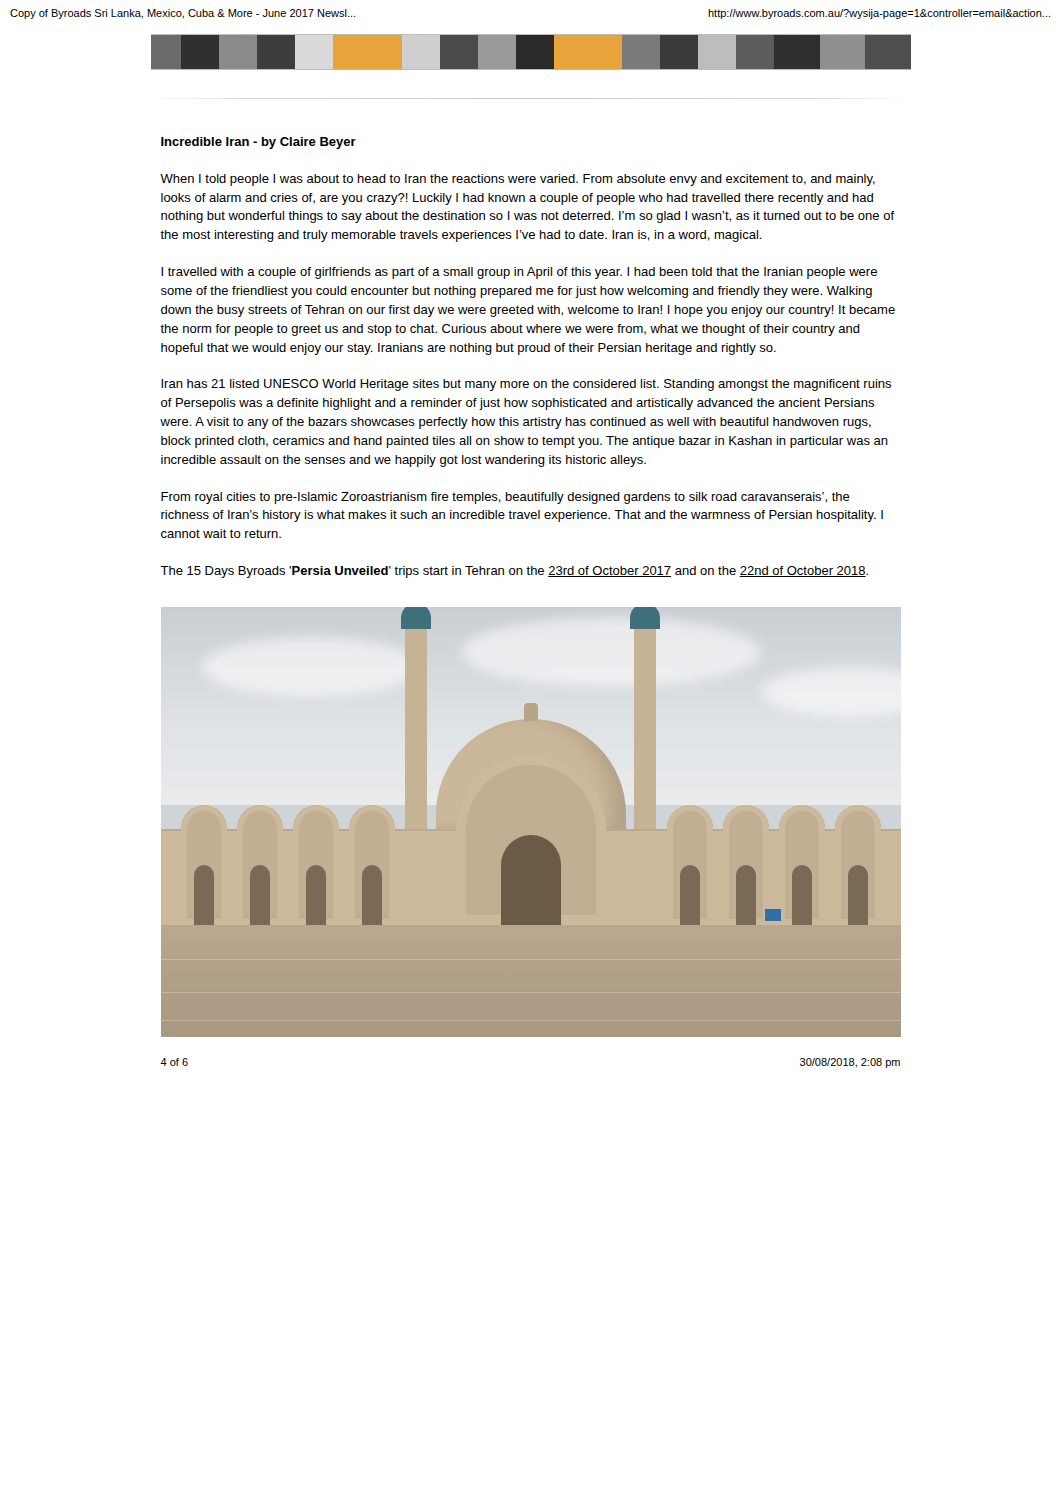Copy of Byroads Sri Lanka, Mexico, Cuba & More - June 2017 Newsl...
http://www.byroads.com.au/?wysija-page=1&controller=email&action...
Incredible Iran - by Claire Beyer
When I told people I was about to head to Iran the reactions were varied. From absolute envy and excitement to, and mainly, looks of alarm and cries of, are you crazy?! Luckily I had known a couple of people who had travelled there recently and had nothing but wonderful things to say about the destination so I was not deterred. I’m so glad I wasn’t, as it turned out to be one of the most interesting and truly memorable travels experiences I’ve had to date. Iran is, in a word, magical.
I travelled with a couple of girlfriends as part of a small group in April of this year. I had been told that the Iranian people were some of the friendliest you could encounter but nothing prepared me for just how welcoming and friendly they were. Walking down the busy streets of Tehran on our first day we were greeted with, welcome to Iran! I hope you enjoy our country! It became the norm for people to greet us and stop to chat. Curious about where we were from, what we thought of their country and hopeful that we would enjoy our stay. Iranians are nothing but proud of their Persian heritage and rightly so.
Iran has 21 listed UNESCO World Heritage sites but many more on the considered list. Standing amongst the magnificent ruins of Persepolis was a definite highlight and a reminder of just how sophisticated and artistically advanced the ancient Persians were. A visit to any of the bazars showcases perfectly how this artistry has continued as well with beautiful handwoven rugs, block printed cloth, ceramics and hand painted tiles all on show to tempt you. The antique bazar in Kashan in particular was an incredible assault on the senses and we happily got lost wandering its historic alleys.
From royal cities to pre-Islamic Zoroastrianism fire temples, beautifully designed gardens to silk road caravanserais’, the richness of Iran’s history is what makes it such an incredible travel experience. That and the warmness of Persian hospitality. I cannot wait to return.
The 15 Days Byroads 'Persia Unveiled' trips start in Tehran on the 23rd of October 2017 and on the 22nd of October 2018.
4 of 6
30/08/2018, 2:08 pm